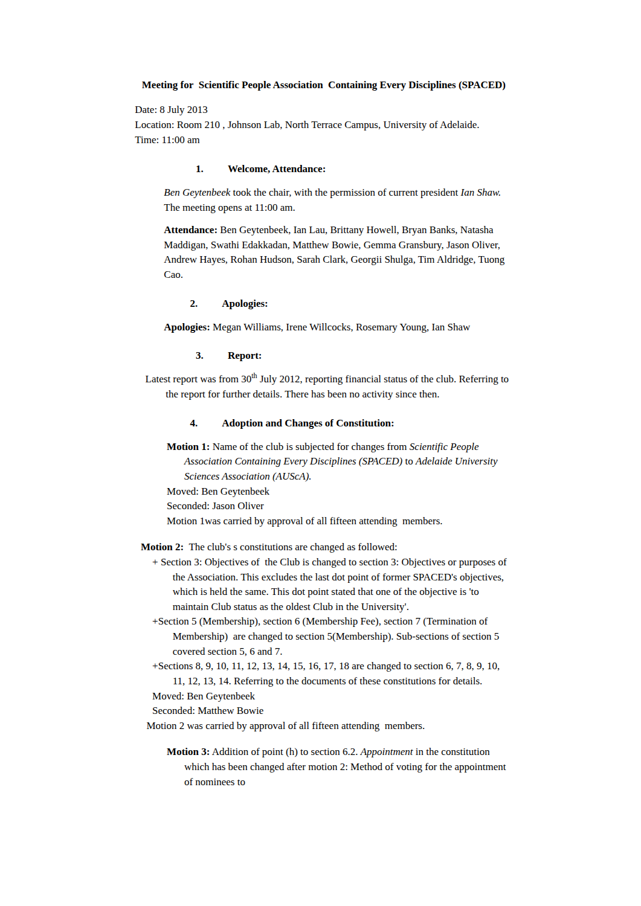Meeting for Scientific People Association Containing Every Disciplines (SPACED)
Date: 8 July 2013
Location: Room 210 , Johnson Lab, North Terrace Campus, University of Adelaide.
Time: 11:00 am
1. Welcome, Attendance:
Ben Geytenbeek took the chair, with the permission of current president Ian Shaw.
The meeting opens at 11:00 am.
Attendance: Ben Geytenbeek, Ian Lau, Brittany Howell, Bryan Banks, Natasha Maddigan, Swathi Edakkadan, Matthew Bowie, Gemma Gransbury, Jason Oliver, Andrew Hayes, Rohan Hudson, Sarah Clark, Georgii Shulga, Tim Aldridge, Tuong Cao.
2. Apologies:
Apologies: Megan Williams, Irene Willcocks, Rosemary Young, Ian Shaw
3. Report:
Latest report was from 30th July 2012, reporting financial status of the club. Referring to the report for further details. There has been no activity since then.
4. Adoption and Changes of Constitution:
Motion 1: Name of the club is subjected for changes from Scientific People Association Containing Every Disciplines (SPACED) to Adelaide University Sciences Association (AUScA).
Moved: Ben Geytenbeek
Seconded: Jason Oliver
Motion 1was carried by approval of all fifteen attending members.
Motion 2: The club's s constitutions are changed as followed:
+ Section 3: Objectives of the Club is changed to section 3: Objectives or purposes of the Association. This excludes the last dot point of former SPACED's objectives, which is held the same. This dot point stated that one of the objective is 'to maintain Club status as the oldest Club in the University'.
+Section 5 (Membership), section 6 (Membership Fee), section 7 (Termination of Membership) are changed to section 5(Membership). Sub-sections of section 5 covered section 5, 6 and 7.
+Sections 8, 9, 10, 11, 12, 13, 14, 15, 16, 17, 18 are changed to section 6, 7, 8, 9, 10, 11, 12, 13, 14. Referring to the documents of these constitutions for details.
Moved: Ben Geytenbeek
Seconded: Matthew Bowie
Motion 2 was carried by approval of all fifteen attending members.
Motion 3: Addition of point (h) to section 6.2. Appointment in the constitution which has been changed after motion 2: Method of voting for the appointment of nominees to